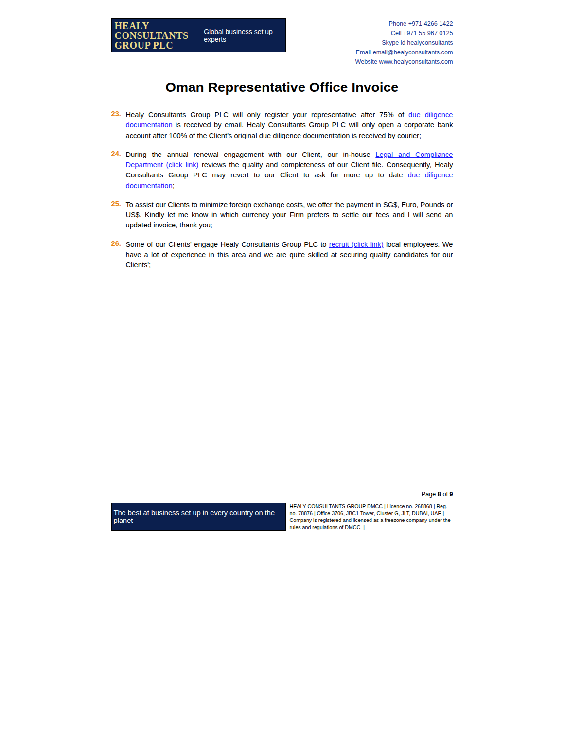HEALY
CONSULTANTS
GROUP PLC
Global business set up experts
Phone +971 4266 1422
Cell +971 55 967 0125
Skype id healyconsultants
Email email@healyconsultants.com
Website www.healyconsultants.com
Oman Representative Office Invoice
23. Healy Consultants Group PLC will only register your representative after 75% of due diligence documentation is received by email. Healy Consultants Group PLC will only open a corporate bank account after 100% of the Client’s original due diligence documentation is received by courier;
24. During the annual renewal engagement with our Client, our in-house Legal and Compliance Department (click link) reviews the quality and completeness of our Client file. Consequently, Healy Consultants Group PLC may revert to our Client to ask for more up to date due diligence documentation;
25. To assist our Clients to minimize foreign exchange costs, we offer the payment in SG$, Euro, Pounds or US$. Kindly let me know in which currency your Firm prefers to settle our fees and I will send an updated invoice, thank you;
26. Some of our Clients' engage Healy Consultants Group PLC to recruit (click link) local employees. We have a lot of experience in this area and we are quite skilled at securing quality candidates for our Clients';
Page 8 of 9
The best at business set up in every country on the planet
HEALY CONSULTANTS GROUP DMCC | Licence no. 268868 | Reg. no. 78876 | Office 3706, JBC1 Tower, Cluster G, JLT, DUBAI, UAE | Company is registered and licensed as a freezone company under the rules and regulations of DMCC |